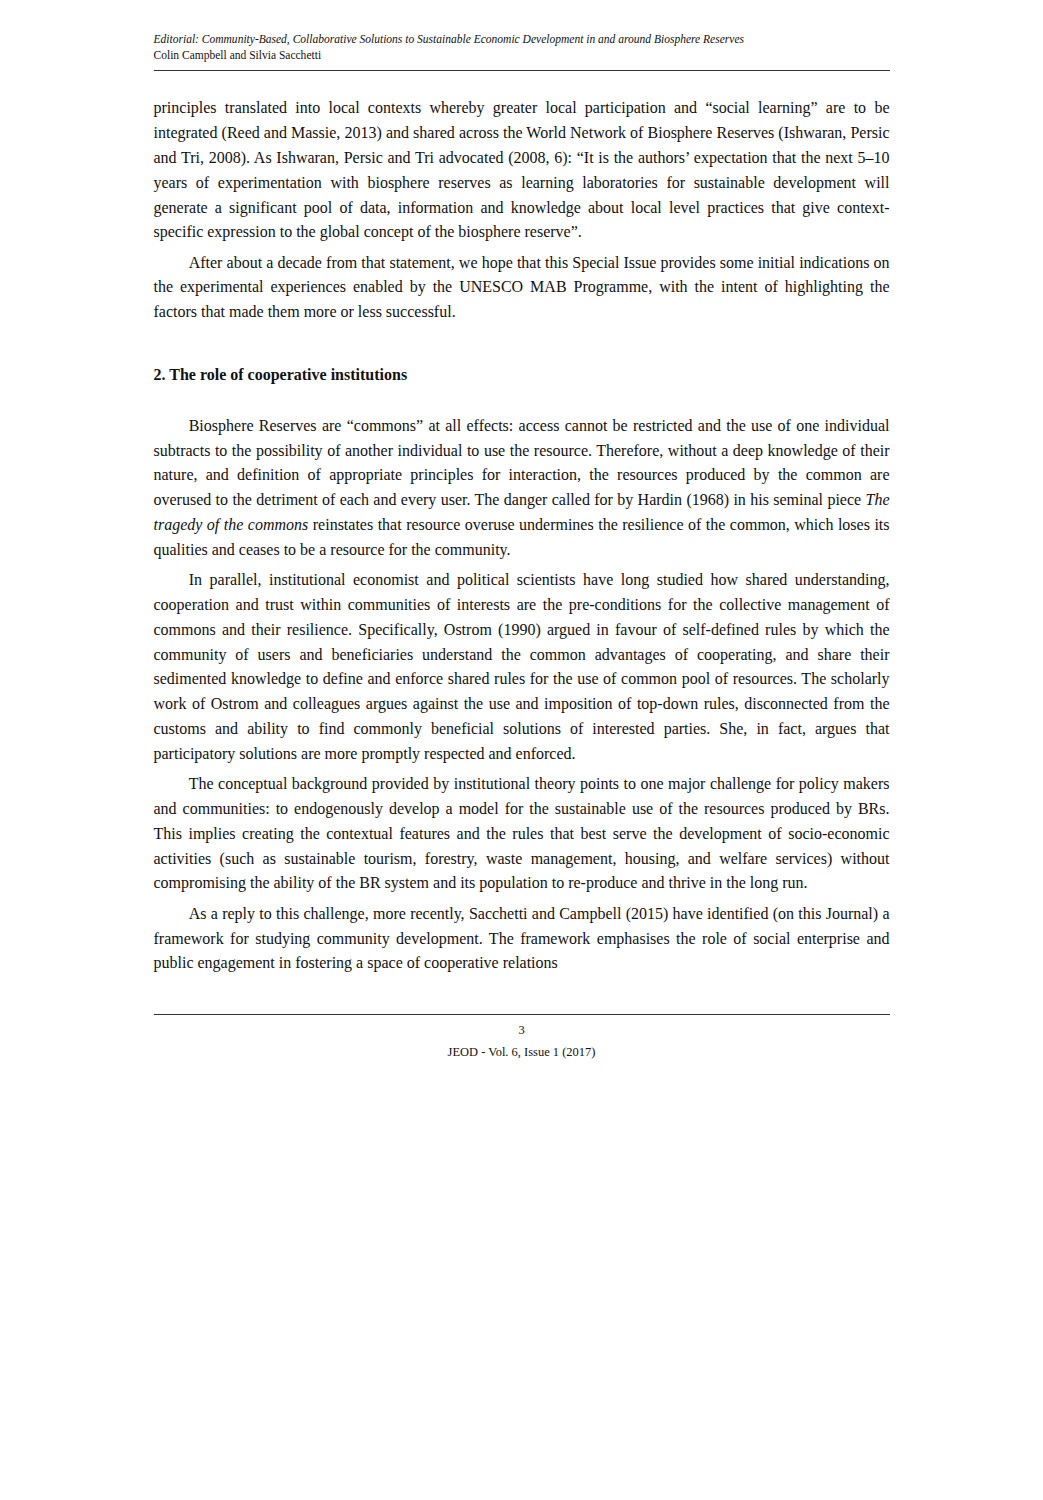Editorial: Community-Based, Collaborative Solutions to Sustainable Economic Development in and around Biosphere Reserves Colin Campbell and Silvia Sacchetti
principles translated into local contexts whereby greater local participation and “social learning” are to be integrated (Reed and Massie, 2013) and shared across the World Network of Biosphere Reserves (Ishwaran, Persic and Tri, 2008). As Ishwaran, Persic and Tri advocated (2008, 6): “It is the authors’ expectation that the next 5–10 years of experimentation with biosphere reserves as learning laboratories for sustainable development will generate a significant pool of data, information and knowledge about local level practices that give context-specific expression to the global concept of the biosphere reserve”.
After about a decade from that statement, we hope that this Special Issue provides some initial indications on the experimental experiences enabled by the UNESCO MAB Programme, with the intent of highlighting the factors that made them more or less successful.
2. The role of cooperative institutions
Biosphere Reserves are “commons” at all effects: access cannot be restricted and the use of one individual subtracts to the possibility of another individual to use the resource. Therefore, without a deep knowledge of their nature, and definition of appropriate principles for interaction, the resources produced by the common are overused to the detriment of each and every user. The danger called for by Hardin (1968) in his seminal piece The tragedy of the commons reinstates that resource overuse undermines the resilience of the common, which loses its qualities and ceases to be a resource for the community.
In parallel, institutional economist and political scientists have long studied how shared understanding, cooperation and trust within communities of interests are the pre-conditions for the collective management of commons and their resilience. Specifically, Ostrom (1990) argued in favour of self-defined rules by which the community of users and beneficiaries understand the common advantages of cooperating, and share their sedimented knowledge to define and enforce shared rules for the use of common pool of resources. The scholarly work of Ostrom and colleagues argues against the use and imposition of top-down rules, disconnected from the customs and ability to find commonly beneficial solutions of interested parties. She, in fact, argues that participatory solutions are more promptly respected and enforced.
The conceptual background provided by institutional theory points to one major challenge for policy makers and communities: to endogenously develop a model for the sustainable use of the resources produced by BRs. This implies creating the contextual features and the rules that best serve the development of socio-economic activities (such as sustainable tourism, forestry, waste management, housing, and welfare services) without compromising the ability of the BR system and its population to re-produce and thrive in the long run.
As a reply to this challenge, more recently, Sacchetti and Campbell (2015) have identified (on this Journal) a framework for studying community development. The framework emphasises the role of social enterprise and public engagement in fostering a space of cooperative relations
3 JEOD - Vol. 6, Issue 1 (2017)